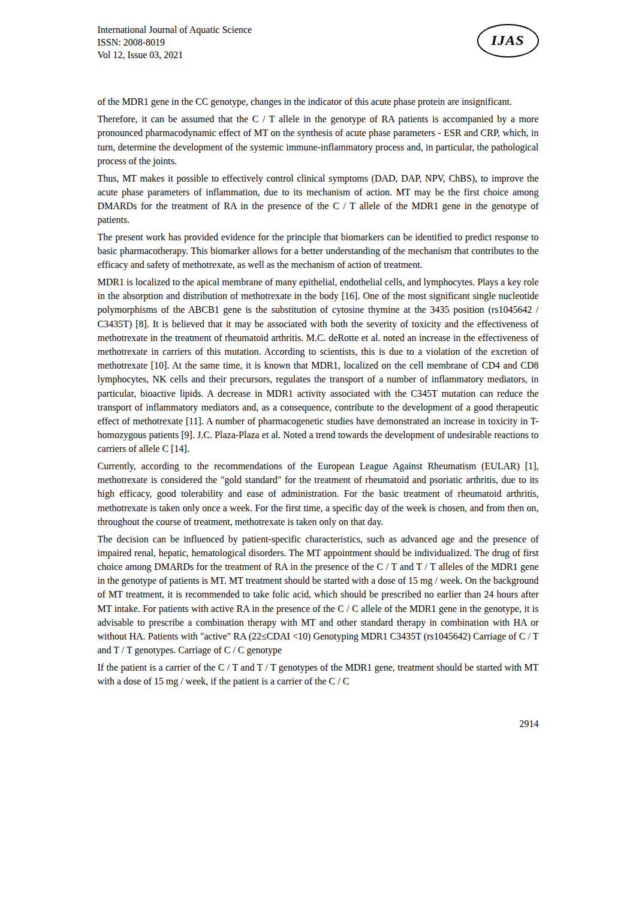International Journal of Aquatic Science
ISSN: 2008-8019
Vol 12, Issue 03, 2021
IJAS
of the MDR1 gene in the CC genotype, changes in the indicator of this acute phase protein are insignificant.
Therefore, it can be assumed that the C / T allele in the genotype of RA patients is accompanied by a more pronounced pharmacodynamic effect of MT on the synthesis of acute phase parameters - ESR and CRP, which, in turn, determine the development of the systemic immune-inflammatory process and, in particular, the pathological process of the joints.
Thus, MT makes it possible to effectively control clinical symptoms (DAD, DAP, NPV, ChBS), to improve the acute phase parameters of inflammation, due to its mechanism of action. MT may be the first choice among DMARDs for the treatment of RA in the presence of the C / T allele of the MDR1 gene in the genotype of patients.
The present work has provided evidence for the principle that biomarkers can be identified to predict response to basic pharmacotherapy. This biomarker allows for a better understanding of the mechanism that contributes to the efficacy and safety of methotrexate, as well as the mechanism of action of treatment.
MDR1 is localized to the apical membrane of many epithelial, endothelial cells, and lymphocytes. Plays a key role in the absorption and distribution of methotrexate in the body [16]. One of the most significant single nucleotide polymorphisms of the ABCB1 gene is the substitution of cytosine thymine at the 3435 position (rs1045642 / C3435T) [8]. It is believed that it may be associated with both the severity of toxicity and the effectiveness of methotrexate in the treatment of rheumatoid arthritis. M.C. deRotte et al. noted an increase in the effectiveness of methotrexate in carriers of this mutation. According to scientists, this is due to a violation of the excretion of methotrexate [10]. At the same time, it is known that MDR1, localized on the cell membrane of CD4 and CD8 lymphocytes, NK cells and their precursors, regulates the transport of a number of inflammatory mediators, in particular, bioactive lipids. A decrease in MDR1 activity associated with the C345T mutation can reduce the transport of inflammatory mediators and, as a consequence, contribute to the development of a good therapeutic effect of methotrexate [11]. A number of pharmacogenetic studies have demonstrated an increase in toxicity in T-homozygous patients [9]. J.C. Plaza-Plaza et al. Noted a trend towards the development of undesirable reactions to carriers of allele C [14].
Currently, according to the recommendations of the European League Against Rheumatism (EULAR) [1], methotrexate is considered the "gold standard" for the treatment of rheumatoid and psoriatic arthritis, due to its high efficacy, good tolerability and ease of administration. For the basic treatment of rheumatoid arthritis, methotrexate is taken only once a week. For the first time, a specific day of the week is chosen, and from then on, throughout the course of treatment, methotrexate is taken only on that day.
The decision can be influenced by patient-specific characteristics, such as advanced age and the presence of impaired renal, hepatic, hematological disorders. The MT appointment should be individualized. The drug of first choice among DMARDs for the treatment of RA in the presence of the C / T and T / T alleles of the MDR1 gene in the genotype of patients is MT. MT treatment should be started with a dose of 15 mg / week. On the background of MT treatment, it is recommended to take folic acid, which should be prescribed no earlier than 24 hours after MT intake. For patients with active RA in the presence of the C / C allele of the MDR1 gene in the genotype, it is advisable to prescribe a combination therapy with MT and other standard therapy in combination with HA or without HA. Patients with "active" RA (22≤CDAI <10) Genotyping MDR1 C3435T (rs1045642) Carriage of C / T and T / T genotypes. Carriage of C / C genotype
If the patient is a carrier of the C / T and T / T genotypes of the MDR1 gene, treatment should be started with MT with a dose of 15 mg / week, if the patient is a carrier of the C / C
2914